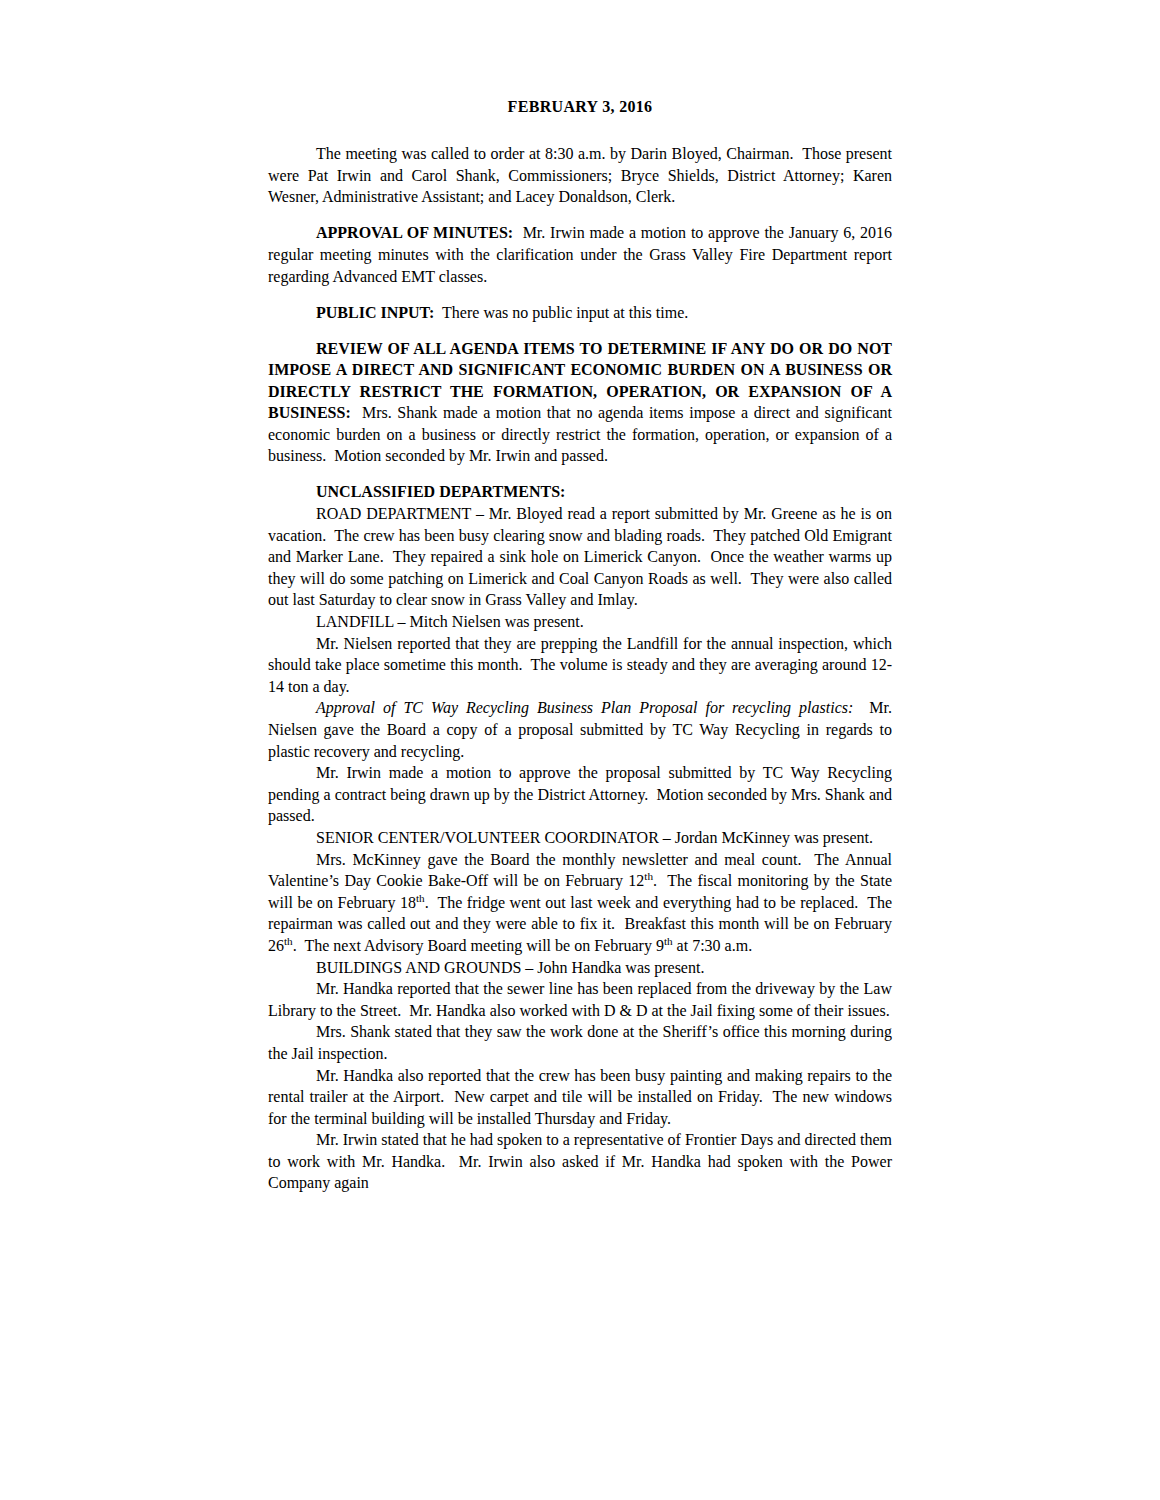FEBRUARY 3, 2016
The meeting was called to order at 8:30 a.m. by Darin Bloyed, Chairman. Those present were Pat Irwin and Carol Shank, Commissioners; Bryce Shields, District Attorney; Karen Wesner, Administrative Assistant; and Lacey Donaldson, Clerk.
APPROVAL OF MINUTES: Mr. Irwin made a motion to approve the January 6, 2016 regular meeting minutes with the clarification under the Grass Valley Fire Department report regarding Advanced EMT classes.
PUBLIC INPUT: There was no public input at this time.
REVIEW OF ALL AGENDA ITEMS TO DETERMINE IF ANY DO OR DO NOT IMPOSE A DIRECT AND SIGNIFICANT ECONOMIC BURDEN ON A BUSINESS OR DIRECTLY RESTRICT THE FORMATION, OPERATION, OR EXPANSION OF A BUSINESS: Mrs. Shank made a motion that no agenda items impose a direct and significant economic burden on a business or directly restrict the formation, operation, or expansion of a business. Motion seconded by Mr. Irwin and passed.
UNCLASSIFIED DEPARTMENTS:
ROAD DEPARTMENT – Mr. Bloyed read a report submitted by Mr. Greene as he is on vacation. The crew has been busy clearing snow and blading roads. They patched Old Emigrant and Marker Lane. They repaired a sink hole on Limerick Canyon. Once the weather warms up they will do some patching on Limerick and Coal Canyon Roads as well. They were also called out last Saturday to clear snow in Grass Valley and Imlay.
LANDFILL – Mitch Nielsen was present.
Mr. Nielsen reported that they are prepping the Landfill for the annual inspection, which should take place sometime this month. The volume is steady and they are averaging around 12-14 ton a day.
Approval of TC Way Recycling Business Plan Proposal for recycling plastics: Mr. Nielsen gave the Board a copy of a proposal submitted by TC Way Recycling in regards to plastic recovery and recycling.
Mr. Irwin made a motion to approve the proposal submitted by TC Way Recycling pending a contract being drawn up by the District Attorney. Motion seconded by Mrs. Shank and passed.
SENIOR CENTER/VOLUNTEER COORDINATOR – Jordan McKinney was present.
Mrs. McKinney gave the Board the monthly newsletter and meal count. The Annual Valentine’s Day Cookie Bake-Off will be on February 12th. The fiscal monitoring by the State will be on February 18th. The fridge went out last week and everything had to be replaced. The repairman was called out and they were able to fix it. Breakfast this month will be on February 26th. The next Advisory Board meeting will be on February 9th at 7:30 a.m.
BUILDINGS AND GROUNDS – John Handka was present.
Mr. Handka reported that the sewer line has been replaced from the driveway by the Law Library to the Street. Mr. Handka also worked with D & D at the Jail fixing some of their issues.
Mrs. Shank stated that they saw the work done at the Sheriff’s office this morning during the Jail inspection.
Mr. Handka also reported that the crew has been busy painting and making repairs to the rental trailer at the Airport. New carpet and tile will be installed on Friday. The new windows for the terminal building will be installed Thursday and Friday.
Mr. Irwin stated that he had spoken to a representative of Frontier Days and directed them to work with Mr. Handka. Mr. Irwin also asked if Mr. Handka had spoken with the Power Company again